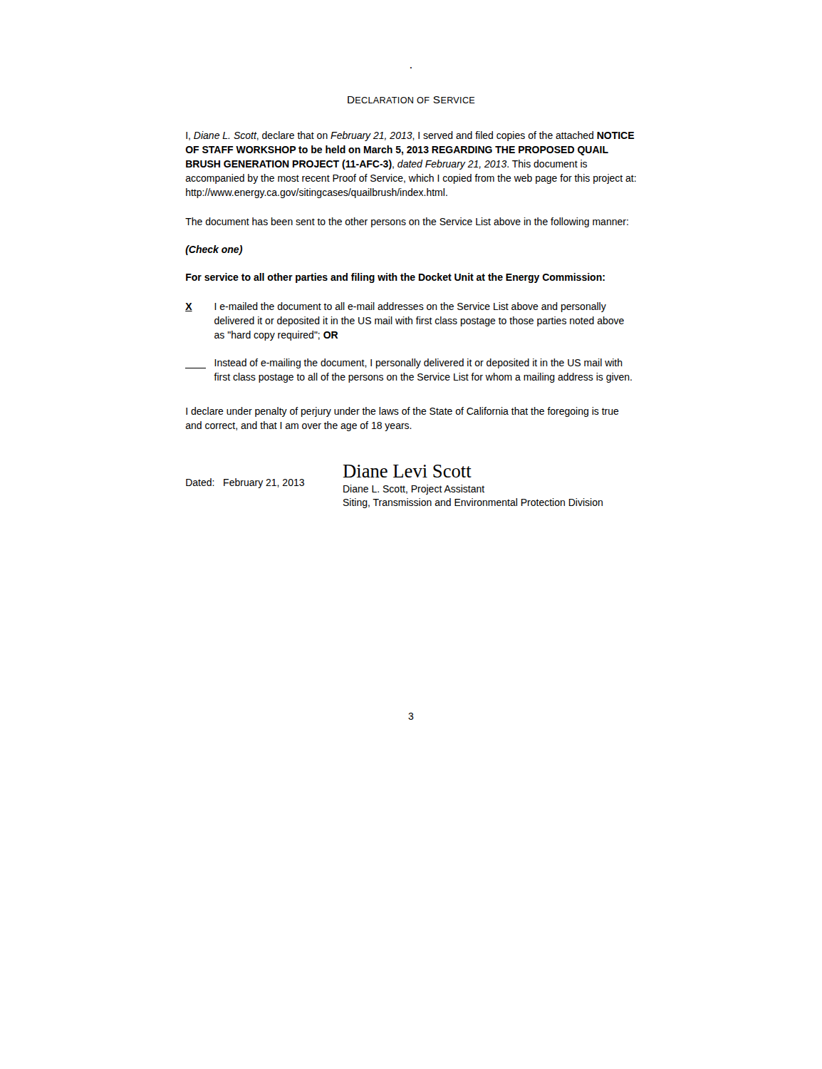·
DECLARATION OF SERVICE
I, Diane L. Scott, declare that on February 21, 2013, I served and filed copies of the attached NOTICE OF STAFF WORKSHOP to be held on March 5, 2013 REGARDING THE PROPOSED QUAIL BRUSH GENERATION PROJECT (11-AFC-3), dated February 21, 2013. This document is accompanied by the most recent Proof of Service, which I copied from the web page for this project at: http://www.energy.ca.gov/sitingcases/quailbrush/index.html.
The document has been sent to the other persons on the Service List above in the following manner:
(Check one)
For service to all other parties and filing with the Docket Unit at the Energy Commission:
X
I e-mailed the document to all e-mail addresses on the Service List above and personally delivered it or deposited it in the US mail with first class postage to those parties noted above as "hard copy required"; OR
Instead of e-mailing the document, I personally delivered it or deposited it in the US mail with first class postage to all of the persons on the Service List for whom a mailing address is given.
I declare under penalty of perjury under the laws of the State of California that the foregoing is true and correct, and that I am over the age of 18 years.
Dated: February 21, 2013
Diane Levi Scott
Diane L. Scott, Project Assistant
Siting, Transmission and Environmental Protection Division
3